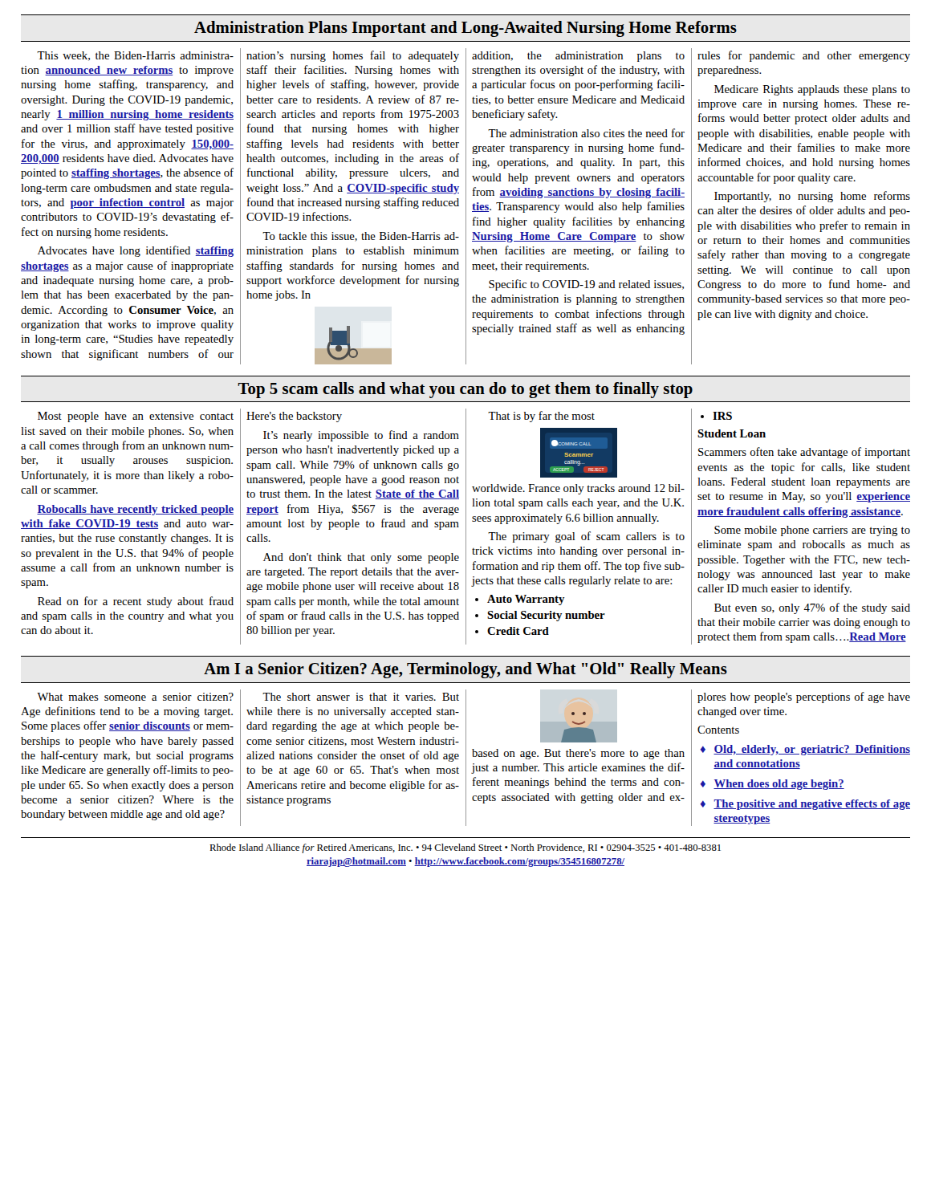Administration Plans Important and Long-Awaited Nursing Home Reforms
This week, the Biden-Harris administration announced new reforms to improve nursing home staffing, transparency, and oversight. During the COVID-19 pandemic, nearly 1 million nursing home residents and over 1 million staff have tested positive for the virus, and approximately 150,000-200,000 residents have died. Advocates have pointed to staffing shortages, the absence of long-term care ombudsmen and state regulators, and poor infection control as major contributors to COVID-19’s devastating effect on nursing home residents.
Advocates have long identified staffing shortages as a major cause of inappropriate and inadequate nursing home care, a problem that has been exacerbated by the pandemic. According to Consumer Voice, an organization that works to improve quality in long-term care, “Studies have repeatedly shown that significant numbers of our nation’s nursing homes fail to adequately staff their facilities. Nursing homes with higher levels of staffing, however, provide better care to residents. A review of 87 research articles and reports from 1975-2003 found that nursing homes with higher staffing levels had residents with better health outcomes, including in the areas of functional ability, pressure ulcers, and weight loss.” And a COVID-specific study found that increased nursing staffing reduced COVID-19 infections.
To tackle this issue, the Biden-Harris administration plans to establish minimum staffing standards for nursing homes and support workforce development for nursing home jobs. In
addition, the administration plans to strengthen its oversight of the industry, with a particular focus on poor-performing facilities, to better ensure Medicare and Medicaid beneficiary safety.
The administration also cites the need for greater transparency in nursing home funding, operations, and quality. In part, this would help prevent owners and operators from avoiding sanctions by closing facilities. Transparency would also help families find higher quality facilities by enhancing Nursing Home Care Compare to show when facilities are meeting, or failing to meet, their requirements.
Specific to COVID-19 and related issues, the administration is planning to strengthen requirements to combat infections through specially trained staff as well as enhancing rules for pandemic and other emergency preparedness.
Medicare Rights applauds these plans to improve care in nursing homes. These reforms would better protect older adults and people with disabilities, enable people with Medicare and their families to make more informed choices, and hold nursing homes accountable for poor quality care.
Importantly, no nursing home reforms can alter the desires of older adults and people with disabilities who prefer to remain in or return to their homes and communities safely rather than moving to a congregate setting. We will continue to call upon Congress to do more to fund home- and community-based services so that more people can live with dignity and choice.
Top 5 scam calls and what you can do to get them to finally stop
Most people have an extensive contact list saved on their mobile phones. So, when a call comes through from an unknown number, it usually arouses suspicion. Unfortunately, it is more than likely a robocall or scammer.
Robocalls have recently tricked people with fake COVID-19 tests and auto warranties, but the ruse constantly changes. It is so prevalent in the U.S. that 94% of people assume a call from an unknown number is spam.
Read on for a recent study about fraud and spam calls in the country and what you can do about it.
Here's the backstory
It’s nearly impossible to find a random person who hasn't inadvertently picked up a spam call. While 79% of unknown calls go unanswered, people have a good reason not to trust them. In the latest State of the Call report from Hiya, $567 is the average amount lost by people to fraud and spam calls.
And don't think that only some people are targeted. The report details that the average mobile phone user will receive about 18 spam calls per month, while the total amount of spam or fraud calls in the U.S. has topped 80 billion per year.
That is by far the most
INCOMING CALL Scammer calling... ACCEPT REJECT
worldwide. France only tracks around 12 billion total spam calls each year, and the U.K. sees approximately 6.6 billion annually.
The primary goal of scam callers is to trick victims into handing over personal information and rip them off. The top five subjects that these calls regularly relate to are:
Auto Warranty
Social Security number
Credit Card
IRS
Student Loan
Scammers often take advantage of important events as the topic for calls, like student loans. Federal student loan repayments are set to resume in May, so you'll experience more fraudulent calls offering assistance.
Some mobile phone carriers are trying to eliminate spam and robocalls as much as possible. Together with the FTC, new technology was announced last year to make caller ID much easier to identify.
But even so, only 47% of the study said that their mobile carrier was doing enough to protect them from spam calls….Read More
Am I a Senior Citizen? Age, Terminology, and What "Old" Really Means
What makes someone a senior citizen? Age definitions tend to be a moving target. Some places offer senior discounts or memberships to people who have barely passed the half-century mark, but social programs like Medicare are generally off-limits to people under 65. So when exactly does a person become a senior citizen? Where is the boundary between middle age and old age?
The short answer is that it varies. But while there is no universally accepted standard regarding the age at which people become senior citizens, most Western industrialized nations consider the onset of old age to be at age 60 or 65. That's when most Americans retire and become eligible for assistance programs
based on age. But there's more to age than just a number. This article examines the different meanings behind the terms and concepts associated with getting older and explores how people's perceptions of age have changed over time.
Contents
Old, elderly, or geriatric? Definitions and connotations
When does old age begin?
The positive and negative effects of age stereotypes
Rhode Island Alliance for Retired Americans, Inc. • 94 Cleveland Street • North Providence, RI • 02904-3525 • 401-480-8381
riarajap@hotmail.com • http://www.facebook.com/groups/354516807278/